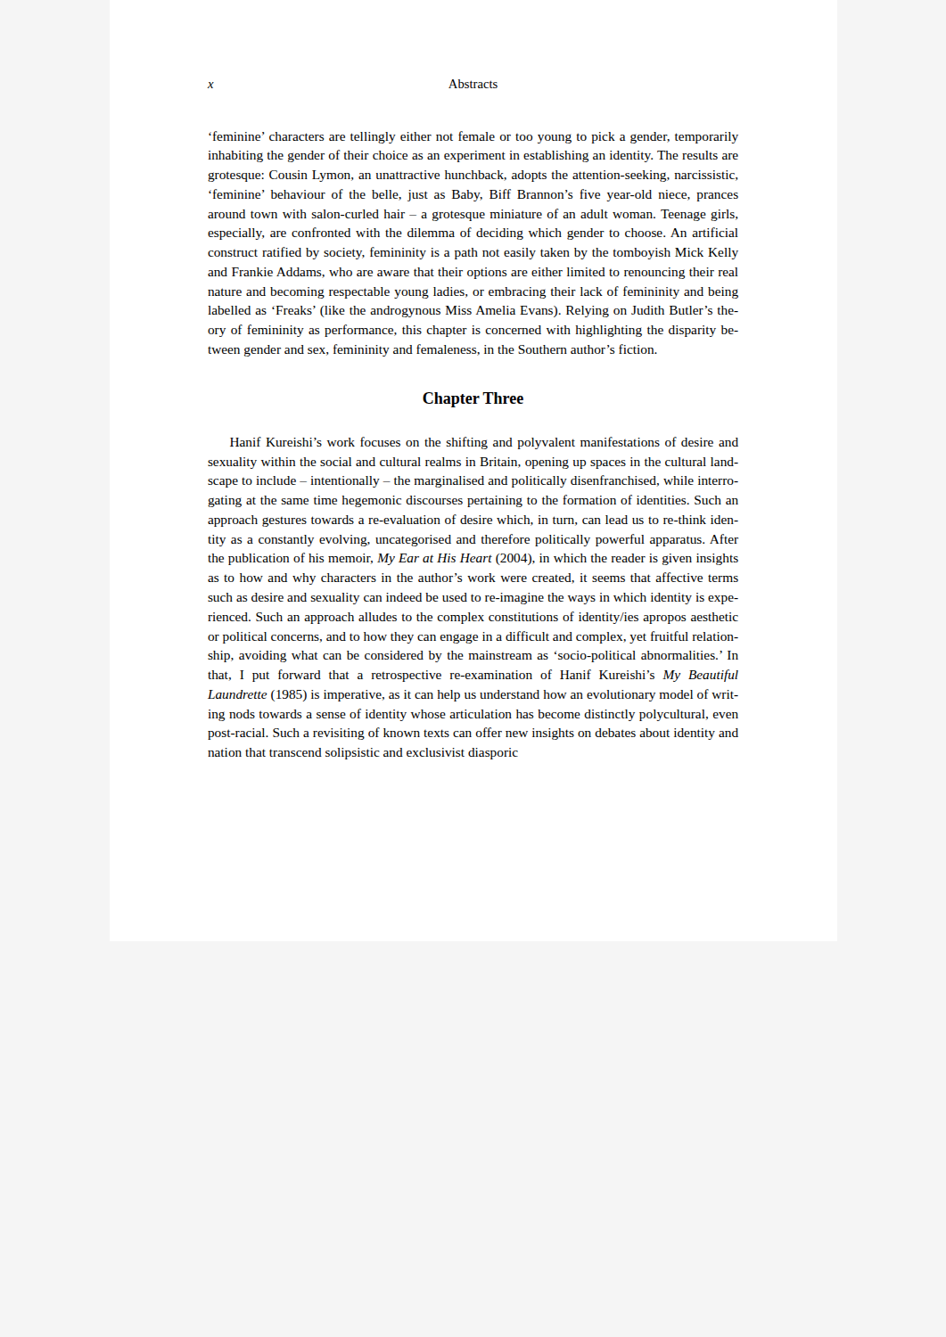x Abstracts
‘feminine’ characters are tellingly either not female or too young to pick a gender, temporarily inhabiting the gender of their choice as an experiment in establishing an identity. The results are grotesque: Cousin Lymon, an unattractive hunchback, adopts the attention-seeking, narcissistic, ‘feminine’ behaviour of the belle, just as Baby, Biff Brannon’s five year-old niece, prances around town with salon-curled hair – a grotesque miniature of an adult woman. Teenage girls, especially, are confronted with the dilemma of deciding which gender to choose. An artificial construct ratified by society, femininity is a path not easily taken by the tomboyish Mick Kelly and Frankie Addams, who are aware that their options are either limited to renouncing their real nature and becoming respectable young ladies, or embracing their lack of femininity and being labelled as ‘Freaks’ (like the androgynous Miss Amelia Evans). Relying on Judith Butler’s theory of femininity as performance, this chapter is concerned with highlighting the disparity between gender and sex, femininity and femaleness, in the Southern author’s fiction.
Chapter Three
Hanif Kureishi’s work focuses on the shifting and polyvalent manifestations of desire and sexuality within the social and cultural realms in Britain, opening up spaces in the cultural landscape to include – intentionally – the marginalised and politically disenfranchised, while interrogating at the same time hegemonic discourses pertaining to the formation of identities. Such an approach gestures towards a re-evaluation of desire which, in turn, can lead us to re-think identity as a constantly evolving, uncategorised and therefore politically powerful apparatus. After the publication of his memoir, My Ear at His Heart (2004), in which the reader is given insights as to how and why characters in the author’s work were created, it seems that affective terms such as desire and sexuality can indeed be used to re-imagine the ways in which identity is experienced. Such an approach alludes to the complex constitutions of identity/ies apropos aesthetic or political concerns, and to how they can engage in a difficult and complex, yet fruitful relationship, avoiding what can be considered by the mainstream as ‘socio-political abnormalities.’ In that, I put forward that a retrospective re-examination of Hanif Kureishi’s My Beautiful Laundrette (1985) is imperative, as it can help us understand how an evolutionary model of writing nods towards a sense of identity whose articulation has become distinctly polycultural, even post-racial. Such a revisiting of known texts can offer new insights on debates about identity and nation that transcend solipsistic and exclusivist diasporic